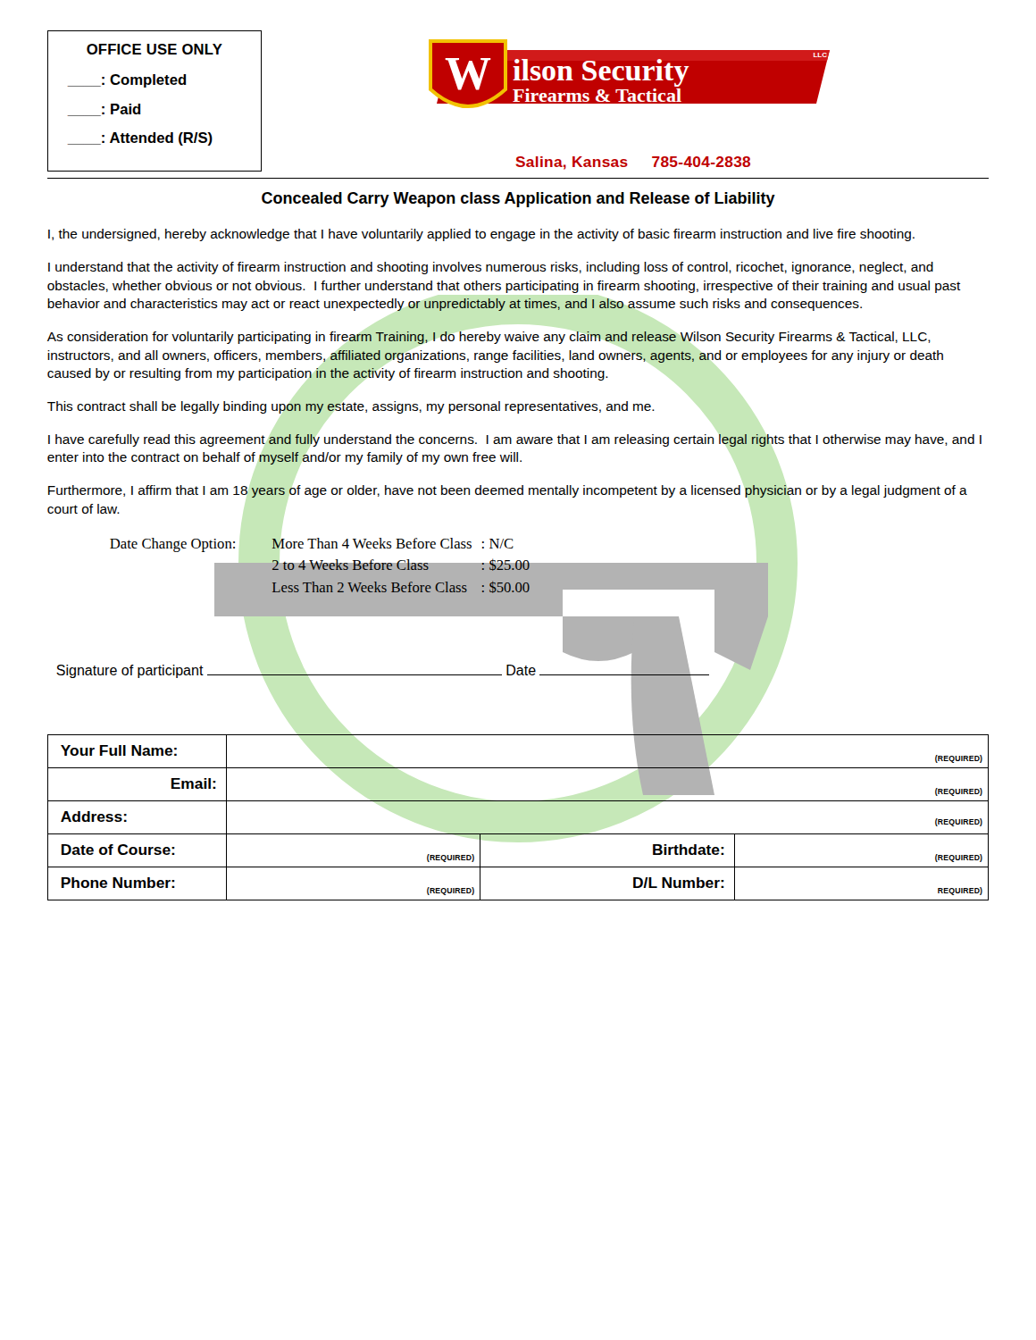OFFICE USE ONLY
____: Completed
____: Paid
____: Attended (R/S)
W ilson Security Firearms & Tactical LLC
Salina, Kansas 785-404-2838
Concealed Carry Weapon class Application and Release of Liability
I, the undersigned, hereby acknowledge that I have voluntarily applied to engage in the activity of basic firearm instruction and live fire shooting.
I understand that the activity of firearm instruction and shooting involves numerous risks, including loss of control, ricochet, ignorance, neglect, and obstacles, whether obvious or not obvious. I further understand that others participating in firearm shooting, irrespective of their training and usual past behavior and characteristics may act or react unexpectedly or unpredictably at times, and I also assume such risks and consequences.
As consideration for voluntarily participating in firearm Training, I do hereby waive any claim and release Wilson Security Firearms & Tactical, LLC, instructors, and all owners, officers, members, affiliated organizations, range facilities, land owners, agents, and or employees for any injury or death caused by or resulting from my participation in the activity of firearm instruction and shooting.
This contract shall be legally binding upon my estate, assigns, my personal representatives, and me.
I have carefully read this agreement and fully understand the concerns. I am aware that I am releasing certain legal rights that I otherwise may have, and I enter into the contract on behalf of myself and/or my family of my own free will.
Furthermore, I affirm that I am 18 years of age or older, have not been deemed mentally incompetent by a licensed physician or by a legal judgment of a court of law.
| Date Change Option: | More Than 4 Weeks Before Class | : N/C |
| | 2 to 4 Weeks Before Class | : $25.00 |
| | Less Than 2 Weeks Before Class | : $50.00 |
Signature of participant Date
| Your Full Name: | (REQUIRED) |
| Email: | (REQUIRED) |
| Address: | (REQUIRED) |
| Date of Course: | (REQUIRED) | Birthdate: | (REQUIRED) |
| Phone Number: | (REQUIRED) | D/L Number: | REQUIRED) |